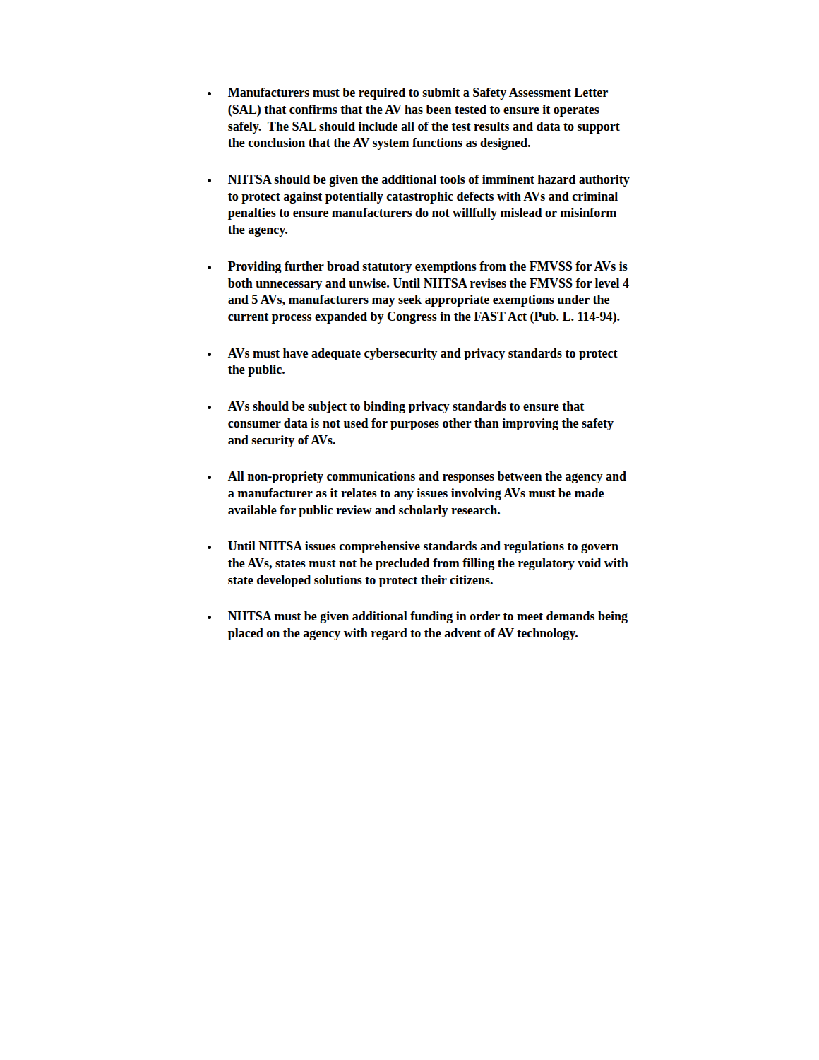Manufacturers must be required to submit a Safety Assessment Letter (SAL) that confirms that the AV has been tested to ensure it operates safely. The SAL should include all of the test results and data to support the conclusion that the AV system functions as designed.
NHTSA should be given the additional tools of imminent hazard authority to protect against potentially catastrophic defects with AVs and criminal penalties to ensure manufacturers do not willfully mislead or misinform the agency.
Providing further broad statutory exemptions from the FMVSS for AVs is both unnecessary and unwise. Until NHTSA revises the FMVSS for level 4 and 5 AVs, manufacturers may seek appropriate exemptions under the current process expanded by Congress in the FAST Act (Pub. L. 114-94).
AVs must have adequate cybersecurity and privacy standards to protect the public.
AVs should be subject to binding privacy standards to ensure that consumer data is not used for purposes other than improving the safety and security of AVs.
All non-propriety communications and responses between the agency and a manufacturer as it relates to any issues involving AVs must be made available for public review and scholarly research.
Until NHTSA issues comprehensive standards and regulations to govern the AVs, states must not be precluded from filling the regulatory void with state developed solutions to protect their citizens.
NHTSA must be given additional funding in order to meet demands being placed on the agency with regard to the advent of AV technology.